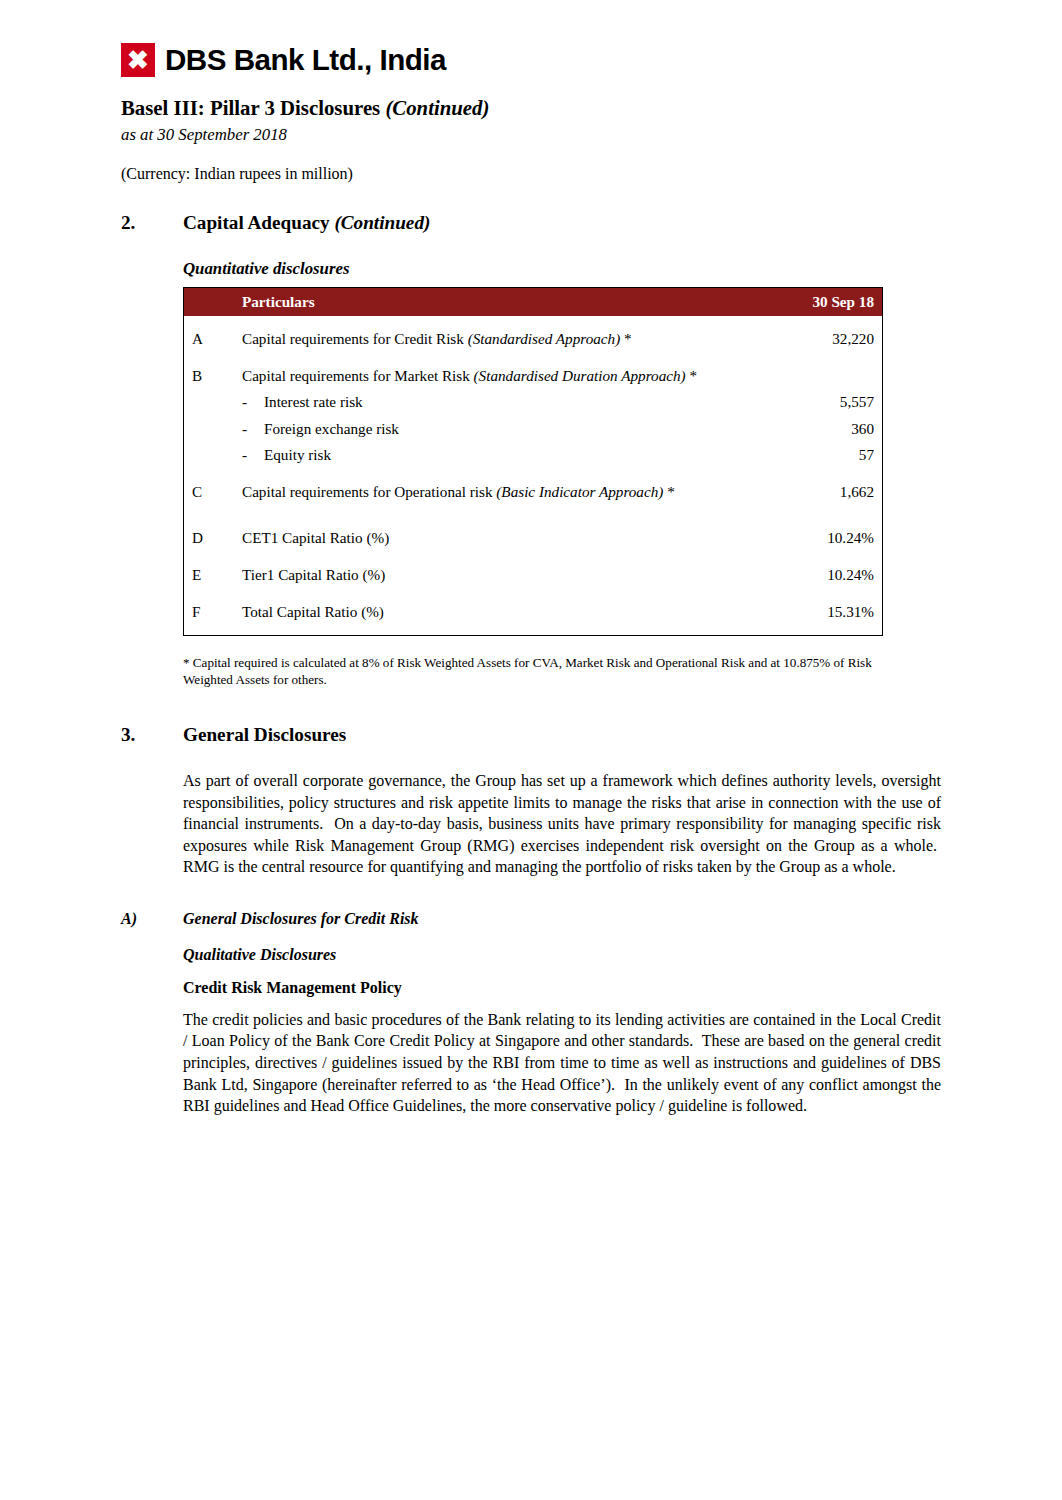✖ DBS Bank Ltd., India
Basel III: Pillar 3 Disclosures (Continued)
as at 30 September 2018
(Currency: Indian rupees in million)
2. Capital Adequacy (Continued)
Quantitative disclosures
| | Particulars | 30 Sep 18 |
| --- | --- | --- |
| A | Capital requirements for Credit Risk (Standardised Approach) * | 32,220 |
| B | Capital requirements for Market Risk (Standardised Duration Approach) * | |
| | - Interest rate risk | 5,557 |
| | - Foreign exchange risk | 360 |
| | - Equity risk | 57 |
| C | Capital requirements for Operational risk (Basic Indicator Approach) * | 1,662 |
| D | CET1 Capital Ratio (%) | 10.24% |
| E | Tier1 Capital Ratio (%) | 10.24% |
| F | Total Capital Ratio (%) | 15.31% |
* Capital required is calculated at 8% of Risk Weighted Assets for CVA, Market Risk and Operational Risk and at 10.875% of Risk Weighted Assets for others.
3. General Disclosures
As part of overall corporate governance, the Group has set up a framework which defines authority levels, oversight responsibilities, policy structures and risk appetite limits to manage the risks that arise in connection with the use of financial instruments. On a day-to-day basis, business units have primary responsibility for managing specific risk exposures while Risk Management Group (RMG) exercises independent risk oversight on the Group as a whole. RMG is the central resource for quantifying and managing the portfolio of risks taken by the Group as a whole.
A) General Disclosures for Credit Risk
Qualitative Disclosures
Credit Risk Management Policy
The credit policies and basic procedures of the Bank relating to its lending activities are contained in the Local Credit / Loan Policy of the Bank Core Credit Policy at Singapore and other standards. These are based on the general credit principles, directives / guidelines issued by the RBI from time to time as well as instructions and guidelines of DBS Bank Ltd, Singapore (hereinafter referred to as ‘the Head Office’). In the unlikely event of any conflict amongst the RBI guidelines and Head Office Guidelines, the more conservative policy / guideline is followed.